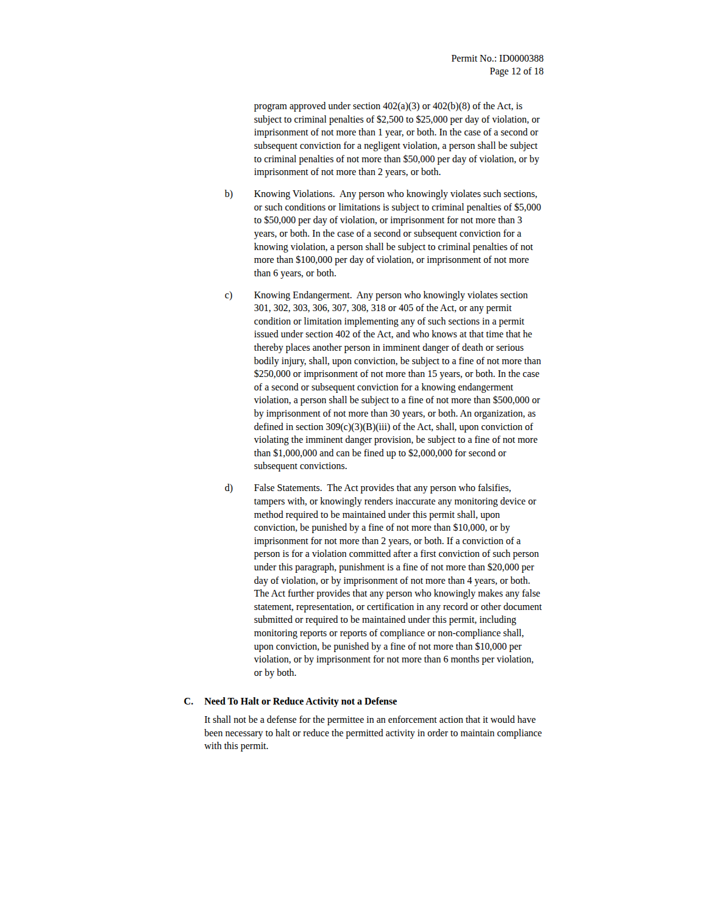Permit No.: ID0000388
Page 12 of 18
program approved under section 402(a)(3) or 402(b)(8) of the Act, is subject to criminal penalties of $2,500 to $25,000 per day of violation, or imprisonment of not more than 1 year, or both. In the case of a second or subsequent conviction for a negligent violation, a person shall be subject to criminal penalties of not more than $50,000 per day of violation, or by imprisonment of not more than 2 years, or both.
b)
Knowing Violations. Any person who knowingly violates such sections, or such conditions or limitations is subject to criminal penalties of $5,000 to $50,000 per day of violation, or imprisonment for not more than 3 years, or both. In the case of a second or subsequent conviction for a knowing violation, a person shall be subject to criminal penalties of not more than $100,000 per day of violation, or imprisonment of not more than 6 years, or both.
c)
Knowing Endangerment. Any person who knowingly violates section 301, 302, 303, 306, 307, 308, 318 or 405 of the Act, or any permit condition or limitation implementing any of such sections in a permit issued under section 402 of the Act, and who knows at that time that he thereby places another person in imminent danger of death or serious bodily injury, shall, upon conviction, be subject to a fine of not more than $250,000 or imprisonment of not more than 15 years, or both. In the case of a second or subsequent conviction for a knowing endangerment violation, a person shall be subject to a fine of not more than $500,000 or by imprisonment of not more than 30 years, or both. An organization, as defined in section 309(c)(3)(B)(iii) of the Act, shall, upon conviction of violating the imminent danger provision, be subject to a fine of not more than $1,000,000 and can be fined up to $2,000,000 for second or subsequent convictions.
d)
False Statements. The Act provides that any person who falsifies, tampers with, or knowingly renders inaccurate any monitoring device or method required to be maintained under this permit shall, upon conviction, be punished by a fine of not more than $10,000, or by imprisonment for not more than 2 years, or both. If a conviction of a person is for a violation committed after a first conviction of such person under this paragraph, punishment is a fine of not more than $20,000 per day of violation, or by imprisonment of not more than 4 years, or both. The Act further provides that any person who knowingly makes any false statement, representation, or certification in any record or other document submitted or required to be maintained under this permit, including monitoring reports or reports of compliance or non-compliance shall, upon conviction, be punished by a fine of not more than $10,000 per violation, or by imprisonment for not more than 6 months per violation, or by both.
C.
Need To Halt or Reduce Activity not a Defense
It shall not be a defense for the permittee in an enforcement action that it would have been necessary to halt or reduce the permitted activity in order to maintain compliance with this permit.